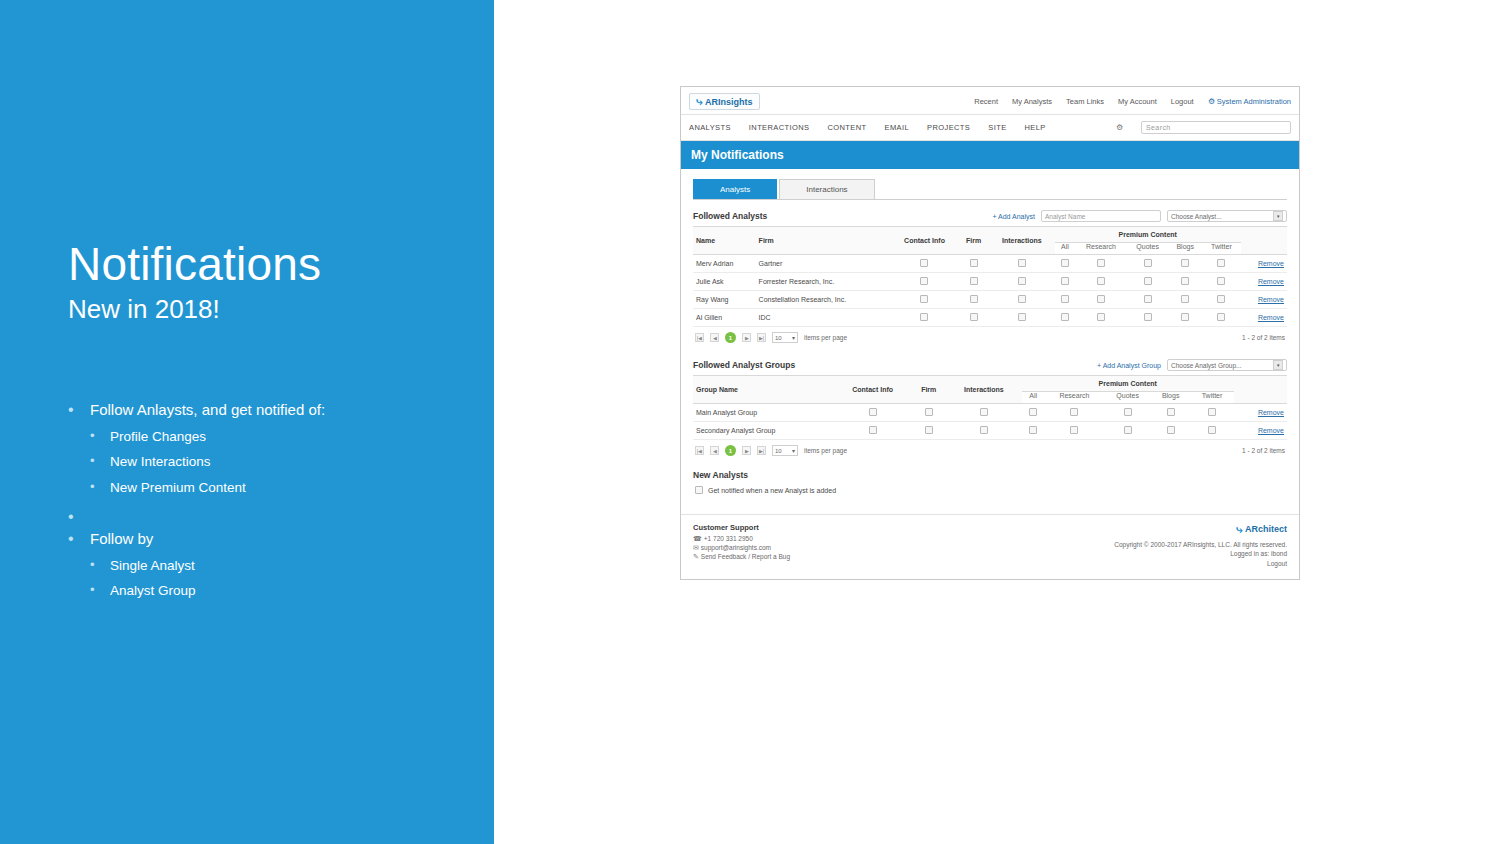Notifications
New in 2018!
Follow Anlaysts, and get notified of:
Profile Changes
New Interactions
New Premium Content
Follow by
Single Analyst
Analyst Group
⤷ARInsights
Recent My Analysts Team Links My Account Logout ⚙ System Administration
ANALYSTS INTERACTIONS CONTENT EMAIL PROJECTS SITE HELP ⚙ Search
My Notifications
Analysts
Interactions
Followed Analysts
+ Add Analyst Analyst Name Choose Analyst... ▾
| Name | Firm | Contact Info | Firm | Interactions | Premium Content | |
| --- | --- | --- | --- | --- | --- | --- |
| All | Research | Quotes | Blogs | Twitter |
| Merv Adrian | Gartner | | | | | | | | | Remove |
| Julie Ask | Forrester Research, Inc. | | | | | | | | | Remove |
| Ray Wang | Constellation Research, Inc. | | | | | | | | | Remove |
| Al Gillen | IDC | | | | | | | | | Remove |
|◀ ◀ 1 ▶ ▶| 10 ▾ items per page 1 - 2 of 2 items
Followed Analyst Groups
+ Add Analyst Group Choose Analyst Group... ▾
| Group Name | Contact Info | Firm | Interactions | Premium Content | |
| --- | --- | --- | --- | --- | --- |
| All | Research | Quotes | Blogs | Twitter |
| Main Analyst Group | | | | | | | | | Remove |
| Secondary Analyst Group | | | | | | | | | Remove |
|◀ ◀ 1 ▶ ▶| 10 ▾ items per page 1 - 2 of 2 items
New Analysts
Get notified when a new Analyst is added
Customer Support
☎ +1 720 331 2950
✉ support@arinsights.com
✎ Send Feedback / Report a Bug
⤷ARchitect
Copyright © 2000-2017 ARInsights, LLC. All rights reserved.
Logged in as: ibond
Logout